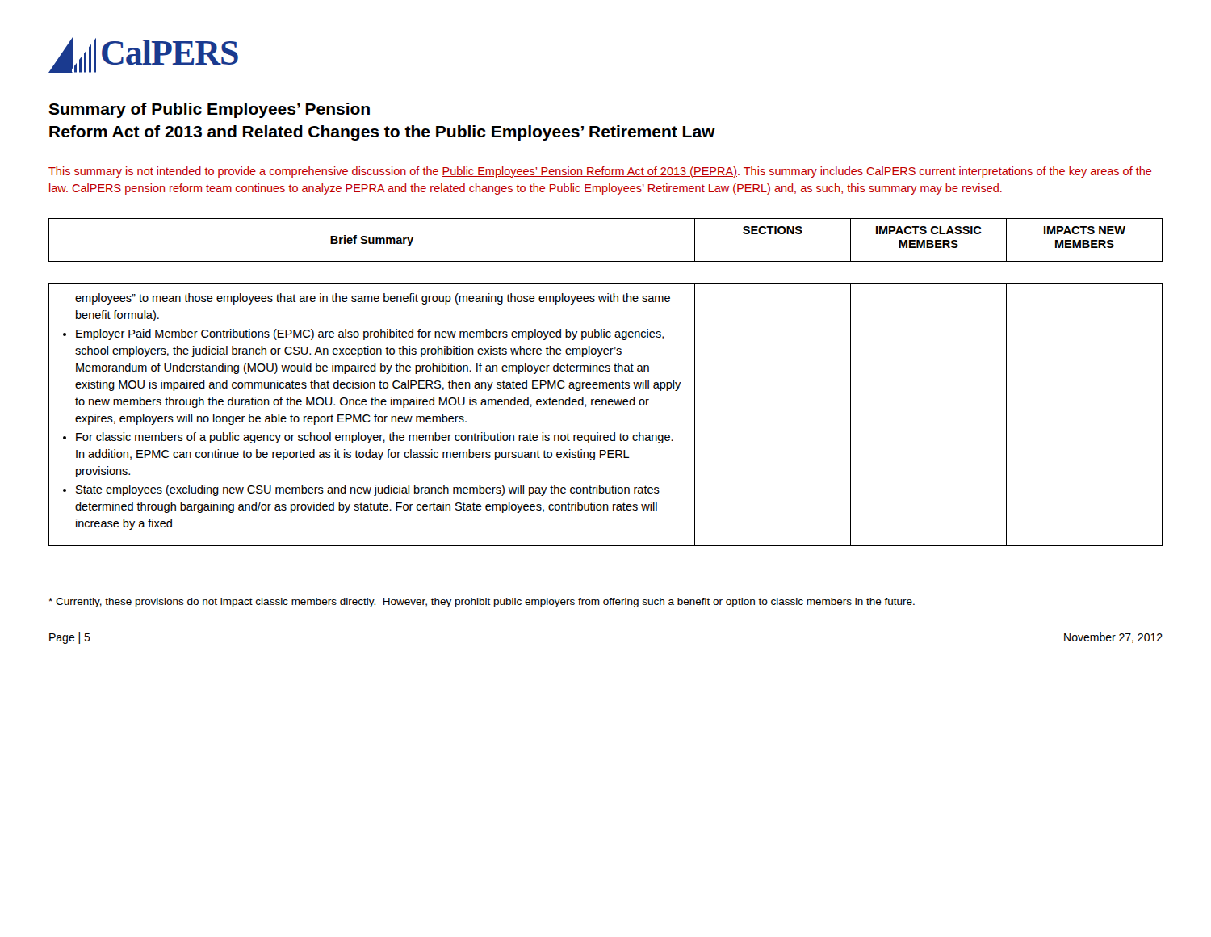CalPERS
Summary of Public Employees’ Pension
Reform Act of 2013 and Related Changes to the Public Employees’ Retirement Law
This summary is not intended to provide a comprehensive discussion of the Public Employees’ Pension Reform Act of 2013 (PEPRA). This summary includes CalPERS current interpretations of the key areas of the law. CalPERS pension reform team continues to analyze PEPRA and the related changes to the Public Employees’ Retirement Law (PERL) and, as such, this summary may be revised.
| Brief Summary | SECTIONS | IMPACTS CLASSIC MEMBERS | IMPACTS NEW MEMBERS |
| employees” to mean those employees that are in the same benefit group (meaning those employees with the same benefit formula). Employer Paid Member Contributions (EPMC) are also prohibited for new members employed by public agencies, school employers, the judicial branch or CSU. An exception to this prohibition exists where the employer’s Memorandum of Understanding (MOU) would be impaired by the prohibition. If an employer determines that an existing MOU is impaired and communicates that decision to CalPERS, then any stated EPMC agreements will apply to new members through the duration of the MOU. Once the impaired MOU is amended, extended, renewed or expires, employers will no longer be able to report EPMC for new members. For classic members of a public agency or school employer, the member contribution rate is not required to change. In addition, EPMC can continue to be reported as it is today for classic members pursuant to existing PERL provisions. State employees (excluding new CSU members and new judicial branch members) will pay the contribution rates determined through bargaining and/or as provided by statute. For certain State employees, contribution rates will increase by a fixed | | | |
* Currently, these provisions do not impact classic members directly. However, they prohibit public employers from offering such a benefit or option to classic members in the future.
Page | 5 November 27, 2012